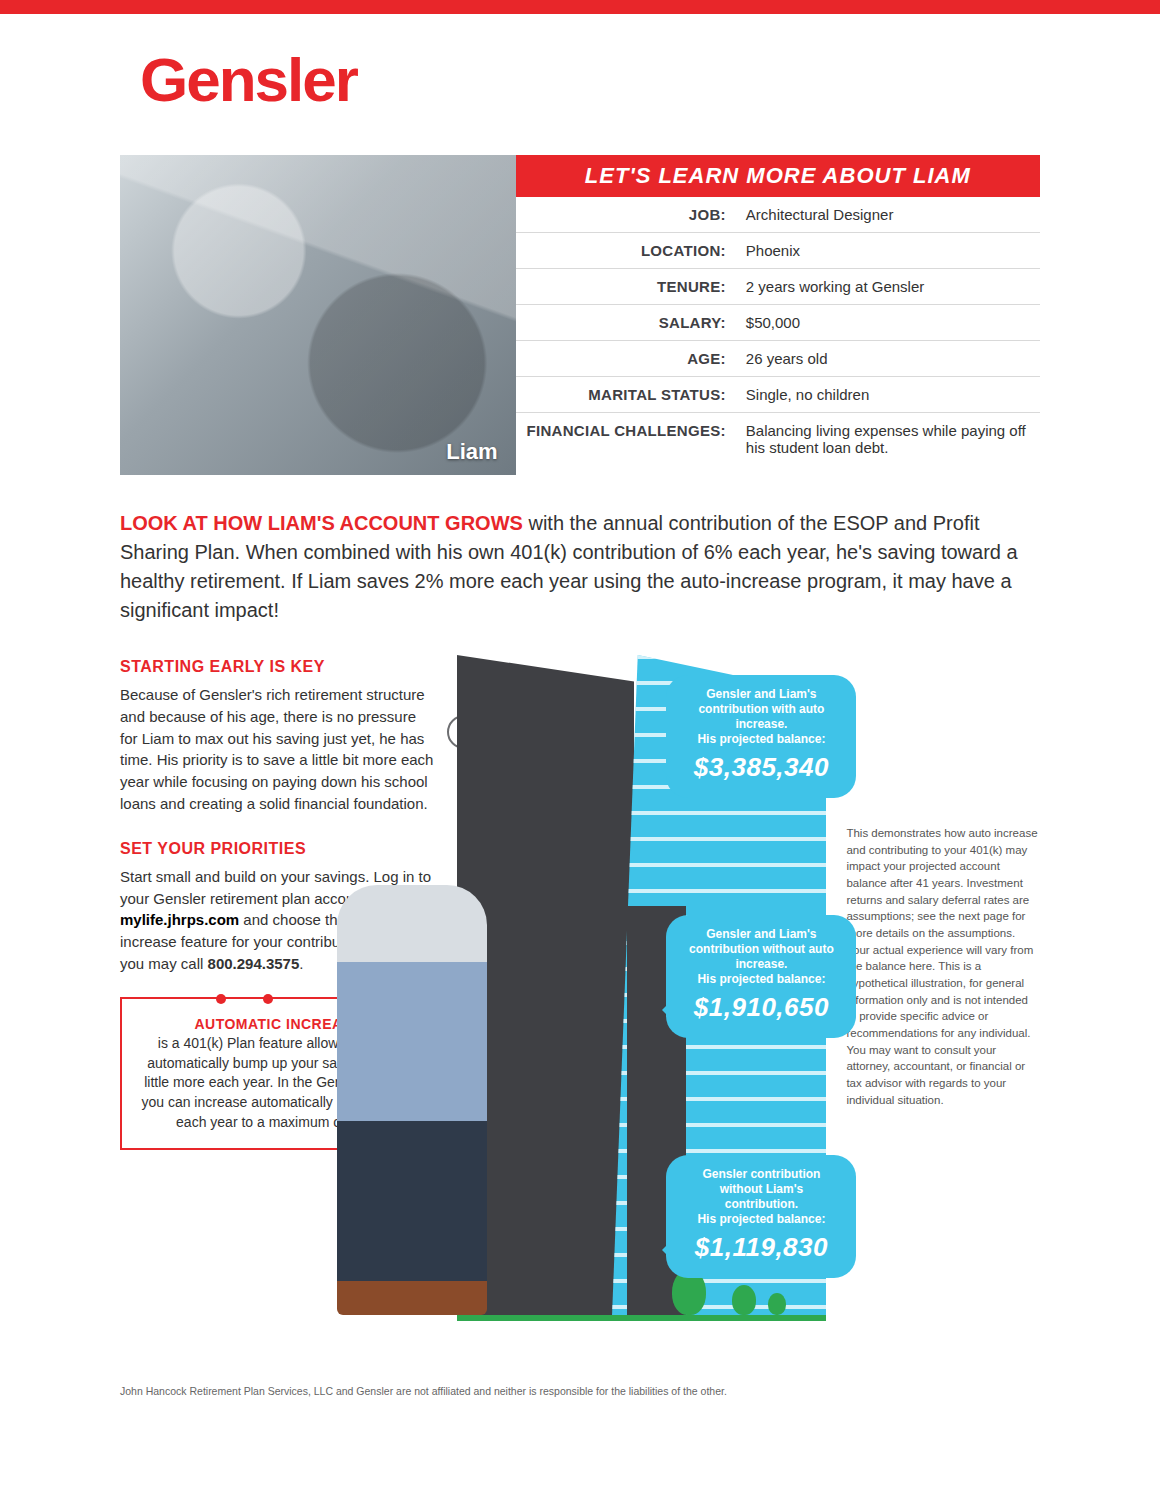Gensler
Liam
Let's learn more about Liam
| Job: | Architectural Designer |
| Location: | Phoenix |
| Tenure: | 2 years working at Gensler |
| Salary: | $50,000 |
| Age: | 26 years old |
| Marital Status: | Single, no children |
| Financial Challenges: | Balancing living expenses while paying off his student loan debt. |
LOOK AT HOW LIAM'S ACCOUNT GROWS with the annual contribution of the ESOP and Profit Sharing Plan. When combined with his own 401(k) contribution of 6% each year, he's saving toward a healthy retirement. If Liam saves 2% more each year using the auto-increase program, it may have a significant impact!
Starting early is key
Because of Gensler's rich retirement structure and because of his age, there is no pressure for Liam to max out his saving just yet, he has time. His priority is to save a little bit more each year while focusing on paying down his school loans and creating a solid financial foundation.
Set your priorities
Start small and build on your savings. Log in to your Gensler retirement plan account today at mylife.jhrps.com and choose the automatic increase feature for your contribution rate. Or, you may call 800.294.3575.
AUTOMATIC INCREASE
is a 401(k) Plan feature allowing you to automatically bump up your savings rate a little more each year. In the Gensler 401(k), you can increase automatically by 1% to 3% each year to a maximum of 20%.
−
Gensler and Liam's contribution with auto increase.
His projected balance: $3,385,340
Gensler and Liam's contribution without auto increase.
His projected balance: $1,910,650
Gensler contribution without Liam's contribution.
His projected balance: $1,119,830
This demonstrates how auto increase and contributing to your 401(k) may impact your projected account balance after 41 years. Investment returns and salary deferral rates are assumptions; see the next page for more details on the assumptions. Your actual experience will vary from the balance here. This is a hypothetical illustration, for general information only and is not intended to provide specific advice or recommendations for any individual. You may want to consult your attorney, accountant, or financial or tax advisor with regards to your individual situation.
John Hancock Retirement Plan Services, LLC and Gensler are not affiliated and neither is responsible for the liabilities of the other.